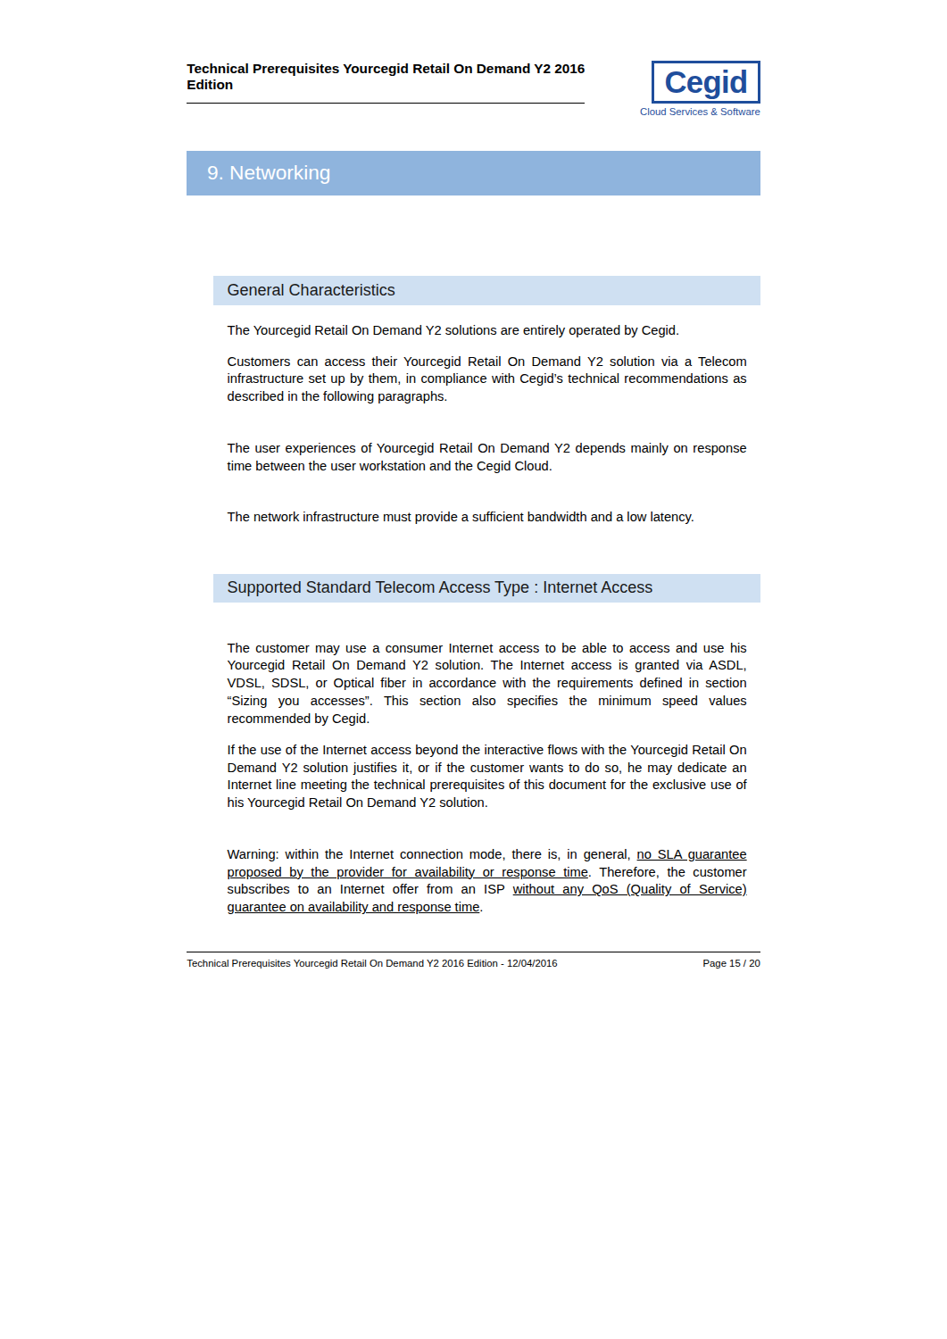Technical Prerequisites Yourcegid Retail On Demand Y2 2016 Edition
Cegid
Cloud Services & Software
9. Networking
General Characteristics
The Yourcegid Retail On Demand Y2 solutions are entirely operated by Cegid.
Customers can access their Yourcegid Retail On Demand Y2 solution via a Telecom infrastructure set up by them, in compliance with Cegid’s technical recommendations as described in the following paragraphs.
The user experiences of Yourcegid Retail On Demand Y2 depends mainly on response time between the user workstation and the Cegid Cloud.
The network infrastructure must provide a sufficient bandwidth and a low latency.
Supported Standard Telecom Access Type : Internet Access
The customer may use a consumer Internet access to be able to access and use his Yourcegid Retail On Demand Y2 solution. The Internet access is granted via ASDL, VDSL, SDSL, or Optical fiber in accordance with the requirements defined in section “Sizing you accesses”. This section also specifies the minimum speed values recommended by Cegid.
If the use of the Internet access beyond the interactive flows with the Yourcegid Retail On Demand Y2 solution justifies it, or if the customer wants to do so, he may dedicate an Internet line meeting the technical prerequisites of this document for the exclusive use of his Yourcegid Retail On Demand Y2 solution.
Warning: within the Internet connection mode, there is, in general, no SLA guarantee proposed by the provider for availability or response time. Therefore, the customer subscribes to an Internet offer from an ISP without any QoS (Quality of Service) guarantee on availability and response time.
Technical Prerequisites Yourcegid Retail On Demand Y2 2016 Edition - 12/04/2016
Page 15 / 20